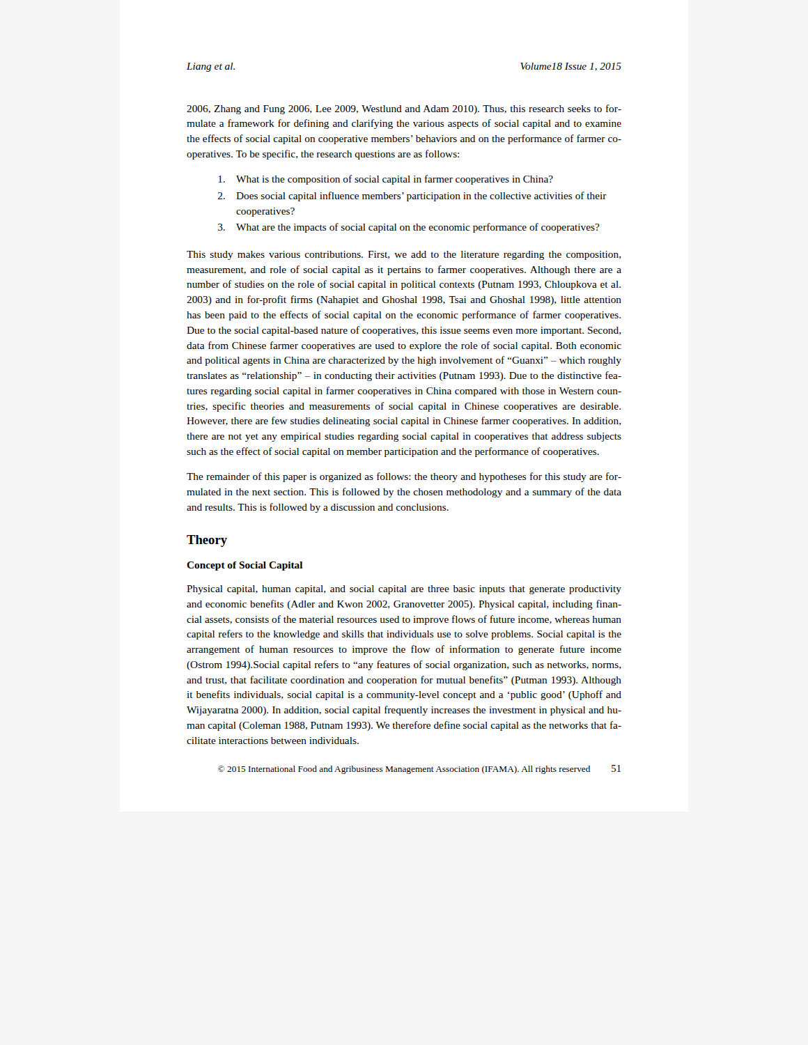Liang et al. Volume18 Issue 1, 2015
2006, Zhang and Fung 2006, Lee 2009, Westlund and Adam 2010). Thus, this research seeks to formulate a framework for defining and clarifying the various aspects of social capital and to examine the effects of social capital on cooperative members’ behaviors and on the performance of farmer cooperatives. To be specific, the research questions are as follows:
What is the composition of social capital in farmer cooperatives in China?
Does social capital influence members’ participation in the collective activities of their cooperatives?
What are the impacts of social capital on the economic performance of cooperatives?
This study makes various contributions. First, we add to the literature regarding the composition, measurement, and role of social capital as it pertains to farmer cooperatives. Although there are a number of studies on the role of social capital in political contexts (Putnam 1993, Chloupkova et al. 2003) and in for-profit firms (Nahapiet and Ghoshal 1998, Tsai and Ghoshal 1998), little attention has been paid to the effects of social capital on the economic performance of farmer cooperatives. Due to the social capital-based nature of cooperatives, this issue seems even more important. Second, data from Chinese farmer cooperatives are used to explore the role of social capital. Both economic and political agents in China are characterized by the high involvement of “Guanxi” – which roughly translates as “relationship” – in conducting their activities (Putnam 1993). Due to the distinctive features regarding social capital in farmer cooperatives in China compared with those in Western countries, specific theories and measurements of social capital in Chinese cooperatives are desirable. However, there are few studies delineating social capital in Chinese farmer cooperatives. In addition, there are not yet any empirical studies regarding social capital in cooperatives that address subjects such as the effect of social capital on member participation and the performance of cooperatives.
The remainder of this paper is organized as follows: the theory and hypotheses for this study are formulated in the next section. This is followed by the chosen methodology and a summary of the data and results. This is followed by a discussion and conclusions.
Theory
Concept of Social Capital
Physical capital, human capital, and social capital are three basic inputs that generate productivity and economic benefits (Adler and Kwon 2002, Granovetter 2005). Physical capital, including financial assets, consists of the material resources used to improve flows of future income, whereas human capital refers to the knowledge and skills that individuals use to solve problems. Social capital is the arrangement of human resources to improve the flow of information to generate future income (Ostrom 1994).Social capital refers to “any features of social organization, such as networks, norms, and trust, that facilitate coordination and cooperation for mutual benefits” (Putman 1993). Although it benefits individuals, social capital is a community-level concept and a ‘public good’ (Uphoff and Wijayaratna 2000). In addition, social capital frequently increases the investment in physical and human capital (Coleman 1988, Putnam 1993). We therefore define social capital as the networks that facilitate interactions between individuals.
© 2015 International Food and Agribusiness Management Association (IFAMA). All rights reserved
51